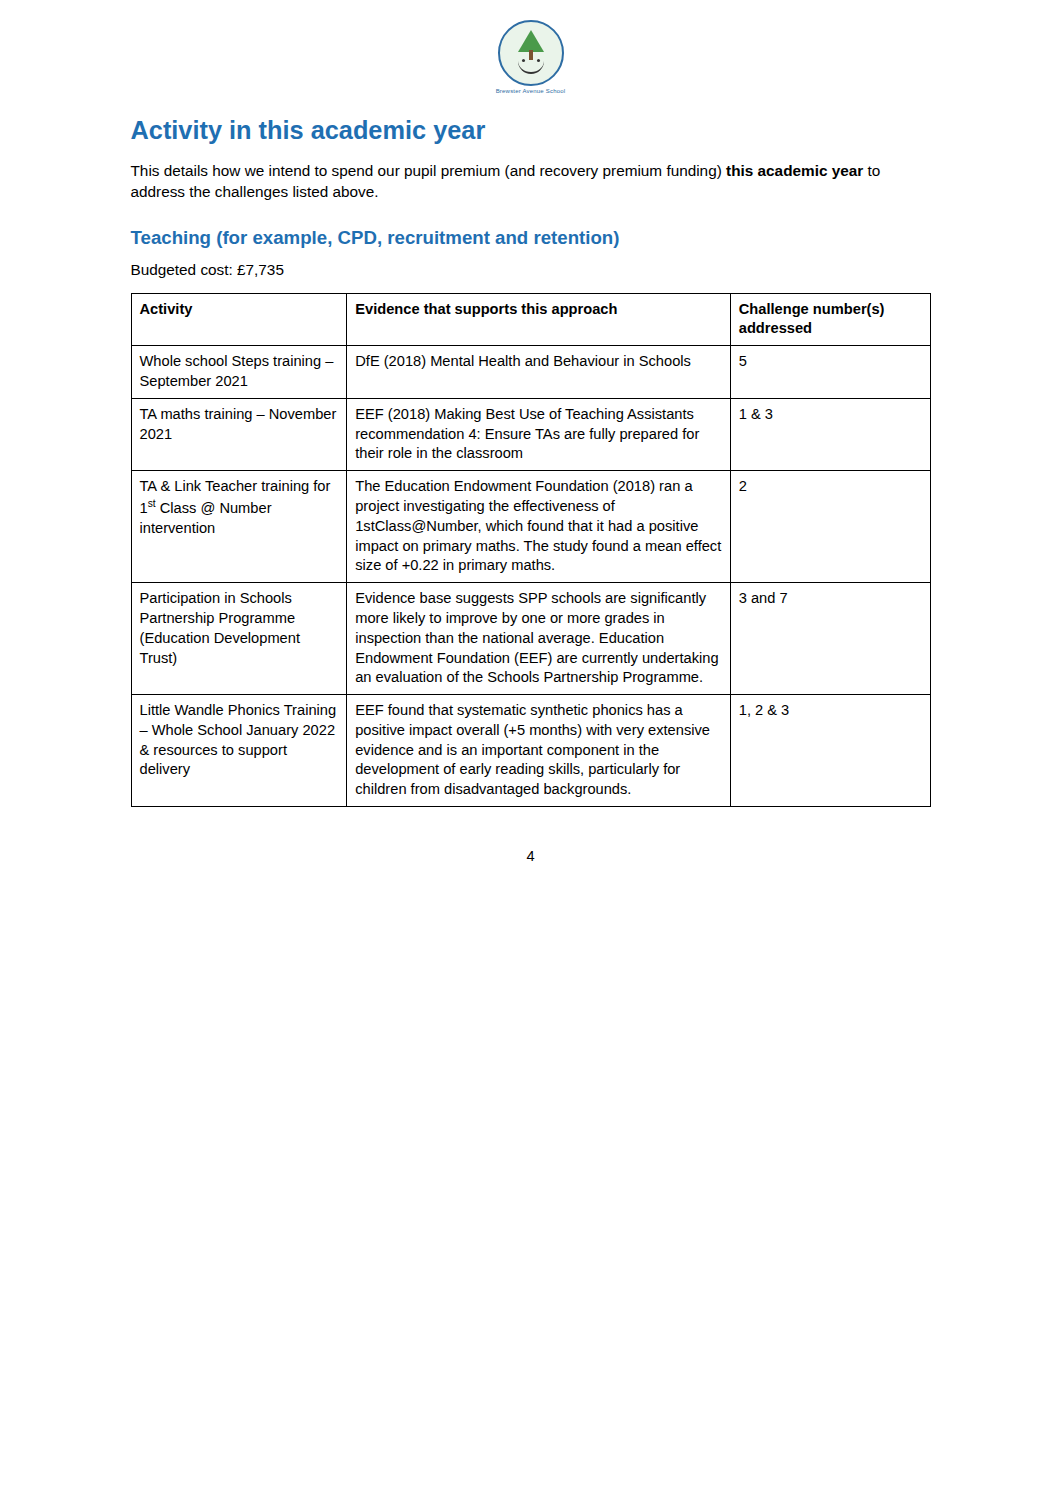Brewster Avenue School
Activity in this academic year
This details how we intend to spend our pupil premium (and recovery premium funding) this academic year to address the challenges listed above.
Teaching (for example, CPD, recruitment and retention)
Budgeted cost: £7,735
| Activity | Evidence that supports this approach | Challenge number(s) addressed |
| --- | --- | --- |
| Whole school Steps training – September 2021 | DfE (2018) Mental Health and Behaviour in Schools | 5 |
| TA maths training – November 2021 | EEF (2018) Making Best Use of Teaching Assistants recommendation 4: Ensure TAs are fully prepared for their role in the classroom | 1 & 3 |
| TA & Link Teacher training for 1 st Class @ Number intervention | The Education Endowment Foundation (2018) ran a project investigating the effectiveness of 1stClass@Number, which found that it had a positive impact on primary maths. The study found a mean effect size of +0.22 in primary maths. | 2 |
| Participation in Schools Partnership Programme (Education Development Trust) | Evidence base suggests SPP schools are significantly more likely to improve by one or more grades in inspection than the national average. Education Endowment Foundation (EEF) are currently undertaking an evaluation of the Schools Partnership Programme. | 3 and 7 |
| Little Wandle Phonics Training – Whole School January 2022 & resources to support delivery | EEF found that systematic synthetic phonics has a positive impact overall (+5 months) with very extensive evidence and is an important component in the development of early reading skills, particularly for children from disadvantaged backgrounds. | 1, 2 & 3 |
4